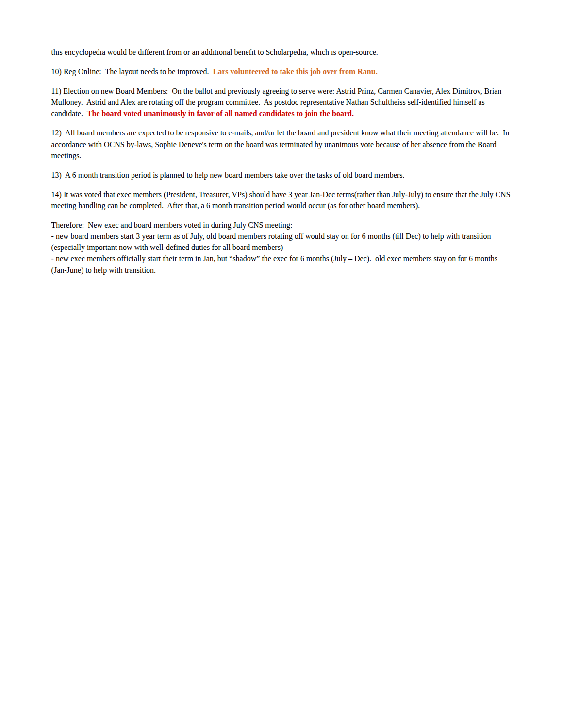this encyclopedia would be different from or an additional benefit to Scholarpedia, which is open-source.
10) Reg Online: The layout needs to be improved. Lars volunteered to take this job over from Ranu.
11) Election on new Board Members: On the ballot and previously agreeing to serve were: Astrid Prinz, Carmen Canavier, Alex Dimitrov, Brian Mulloney. Astrid and Alex are rotating off the program committee. As postdoc representative Nathan Schultheiss self-identified himself as candidate. The board voted unanimously in favor of all named candidates to join the board.
12) All board members are expected to be responsive to e-mails, and/or let the board and president know what their meeting attendance will be. In accordance with OCNS by-laws, Sophie Deneve's term on the board was terminated by unanimous vote because of her absence from the Board meetings.
13) A 6 month transition period is planned to help new board members take over the tasks of old board members.
14) It was voted that exec members (President, Treasurer, VPs) should have 3 year Jan-Dec terms(rather than July-July) to ensure that the July CNS meeting handling can be completed. After that, a 6 month transition period would occur (as for other board members).
Therefore: New exec and board members voted in during July CNS meeting:
- new board members start 3 year term as of July, old board members rotating off would stay on for 6 months (till Dec) to help with transition (especially important now with well-defined duties for all board members)
- new exec members officially start their term in Jan, but “shadow” the exec for 6 months (July – Dec). old exec members stay on for 6 months (Jan-June) to help with transition.